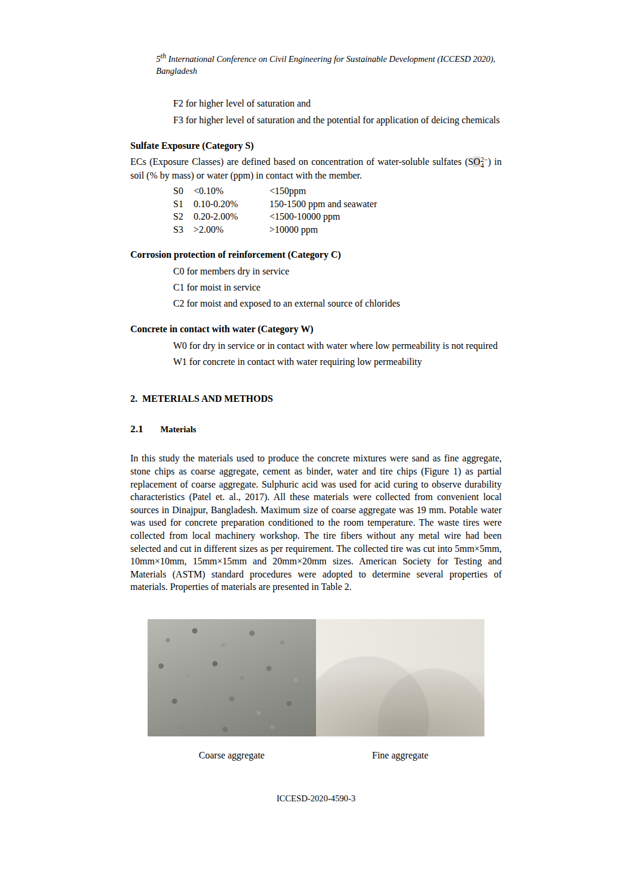5th International Conference on Civil Engineering for Sustainable Development (ICCESD 2020), Bangladesh
F2 for higher level of saturation and
F3 for higher level of saturation and the potential for application of deicing chemicals
Sulfate Exposure (Category S)
ECs (Exposure Classes) are defined based on concentration of water-soluble sulfates (SO 2−4) in soil (% by mass) or water (ppm) in contact with the member.
| S0 | <0.10% | <150ppm |
| S1 | 0.10-0.20% | 150-1500 ppm and seawater |
| S2 | 0.20-2.00% | <1500-10000 ppm |
| S3 | >2.00% | >10000 ppm |
Corrosion protection of reinforcement (Category C)
C0 for members dry in service
C1 for moist in service
C2 for moist and exposed to an external source of chlorides
Concrete in contact with water (Category W)
W0 for dry in service or in contact with water where low permeability is not required
W1 for concrete in contact with water requiring low permeability
2. METERIALS AND METHODS
2.1 Materials
In this study the materials used to produce the concrete mixtures were sand as fine aggregate, stone chips as coarse aggregate, cement as binder, water and tire chips (Figure 1) as partial replacement of coarse aggregate. Sulphuric acid was used for acid curing to observe durability characteristics (Patel et. al., 2017). All these materials were collected from convenient local sources in Dinajpur, Bangladesh. Maximum size of coarse aggregate was 19 mm. Potable water was used for concrete preparation conditioned to the room temperature. The waste tires were collected from local machinery workshop. The tire fibers without any metal wire had been selected and cut in different sizes as per requirement. The collected tire was cut into 5mm×5mm, 10mm×10mm, 15mm×15mm and 20mm×20mm sizes. American Society for Testing and Materials (ASTM) standard procedures were adopted to determine several properties of materials. Properties of materials are presented in Table 2.
Coarse aggregate Fine aggregate
ICCESD-2020-4590-3